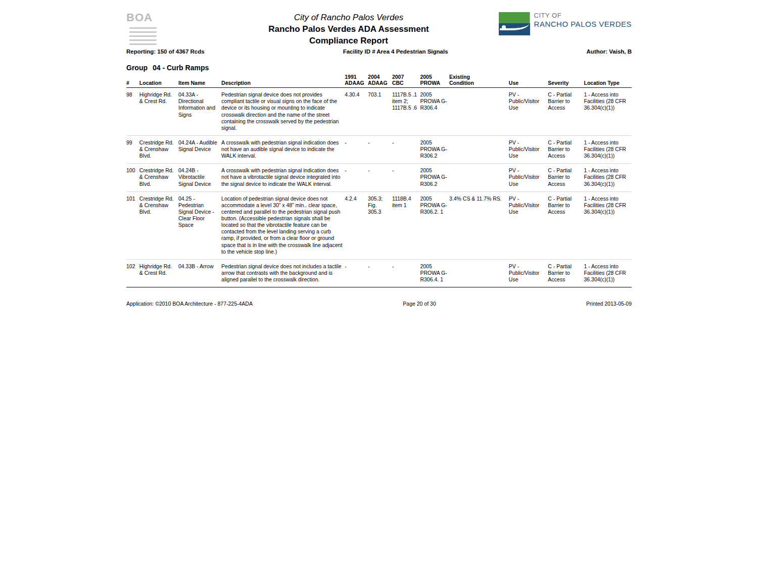BOA
City of Rancho Palos Verdes
Rancho Palos Verdes ADA Assessment
Compliance Report
CITY OF
RANCHO PALOS VERDES
Reporting: 150 of 4367 Rcds
Facility ID # Area 4 Pedestrian Signals
Author: Vaish, B
Group04 - Curb Ramps
| | | | | 1991 | 2004 | 2007 | 2005 | Existing | | | |
| --- | --- | --- | --- | --- | --- | --- | --- | --- | --- | --- | --- |
| # | Location | Item Name | Description | ADAAG | ADAAG | CBC | PROWA | Condition | Use | Severity | Location Type |
| 98 | Highridge Rd. & Crest Rd. | 04.33A - Directional Information and Signs | Pedestrian signal device does not provides compliant tactile or visual signs on the face of the device or its housing or mounting to indicate crosswalk direction and the name of the street containing the crosswalk served by the pedestrian signal. | 4.30.4 | 703.1 | 1117B.5 .1 item 2; 1117B.5 .6 | 2005 PROWA G-R306.4 | | PV - Public/Visitor Use | C - Partial Barrier to Access | 1 - Access into Facilities (28 CFR 36.304(c)(1)) |
| 99 | Crestridge Rd. & Crenshaw Blvd. | 04.24A - Audible Signal Device | A crosswalk with pedestrian signal indication does not have an audible signal device to indicate the WALK interval. | - | - | - | 2005 PROWA G-R306.2 | | PV - Public/Visitor Use | C - Partial Barrier to Access | 1 - Access into Facilities (28 CFR 36.304(c)(1)) |
| 100 | Crestridge Rd. & Crenshaw Blvd. | 04.24B - Vibrotactile Signal Device | A crosswalk with pedestrian signal indication does not have a vibrotactile signal device integrated into the signal device to indicate the WALK interval. | - | - | - | 2005 PROWA G-R306.2 | | PV - Public/Visitor Use | C - Partial Barrier to Access | 1 - Access into Facilities (28 CFR 36.304(c)(1)) |
| 101 | Crestridge Rd. & Crenshaw Blvd. | 04.25 - Pedestrian Signal Device - Clear Floor Space | Location of pedestrian signal device does not accommodate a level 30” x 48” min.. clear space, centered and parallel to the pedestrian signal push button. (Accessible pedestrian signals shall be located so that the vibrotactile feature can be contacted from the level landing serving a curb ramp, if provided, or from a clear floor or ground space that is in line with the crosswalk line adjacent to the vehicle stop line.) | 4.2.4 | 305.3; Fig. 305.3 | 1118B.4 item 1 | 2005 PROWA G-R306.2. 1 | 3.4% CS & 11.7% RS. | PV - Public/Visitor Use | C - Partial Barrier to Access | 1 - Access into Facilities (28 CFR 36.304(c)(1)) |
| 102 | Highridge Rd. & Crest Rd. | 04.33B - Arrow | Pedestrian signal device does not includes a tactile arrow that contrasts with the background and is aligned parallel to the crosswalk direction. | - | - | - | 2005 PROWA G-R306.4. 1 | | PV - Public/Visitor Use | C - Partial Barrier to Access | 1 - Access into Facilities (28 CFR 36.304(c)(1)) |
Application: ©2010 BOA Architecture - 877-225-4ADA
Page 20 of 30
Printed 2013-05-09